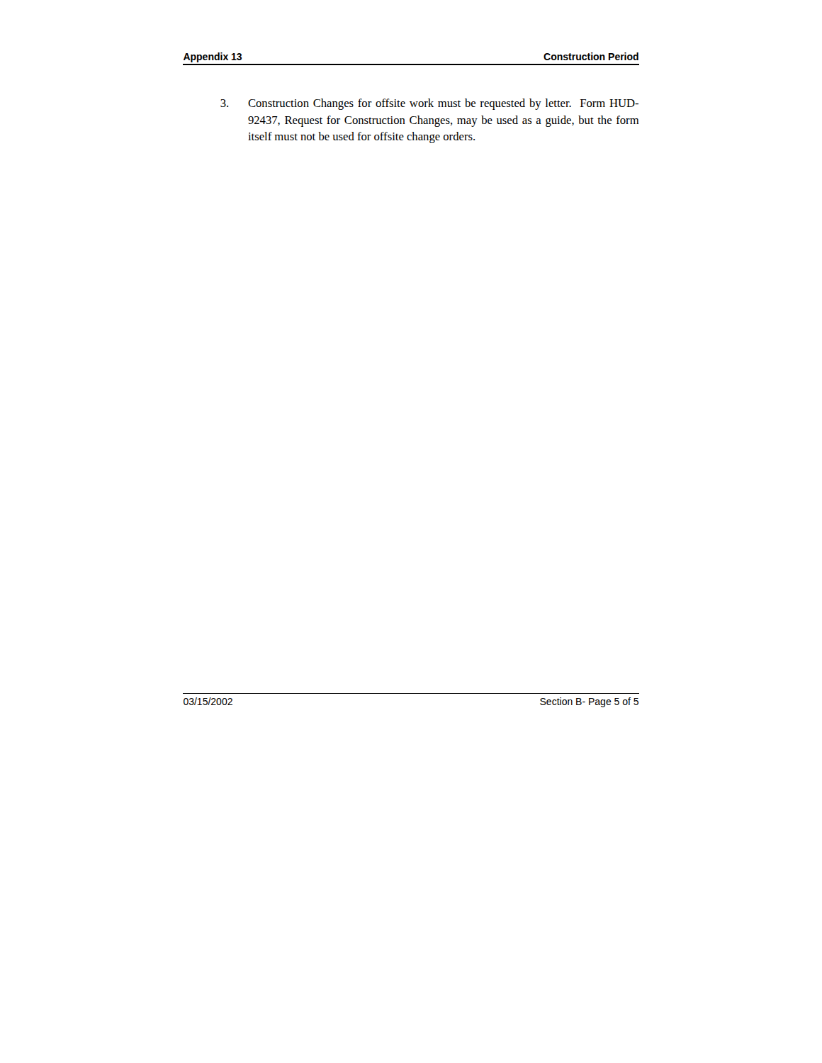Appendix 13 Construction Period
3. Construction Changes for offsite work must be requested by letter. Form HUD-92437, Request for Construction Changes, may be used as a guide, but the form itself must not be used for offsite change orders.
03/15/2002 Section B- Page 5 of 5